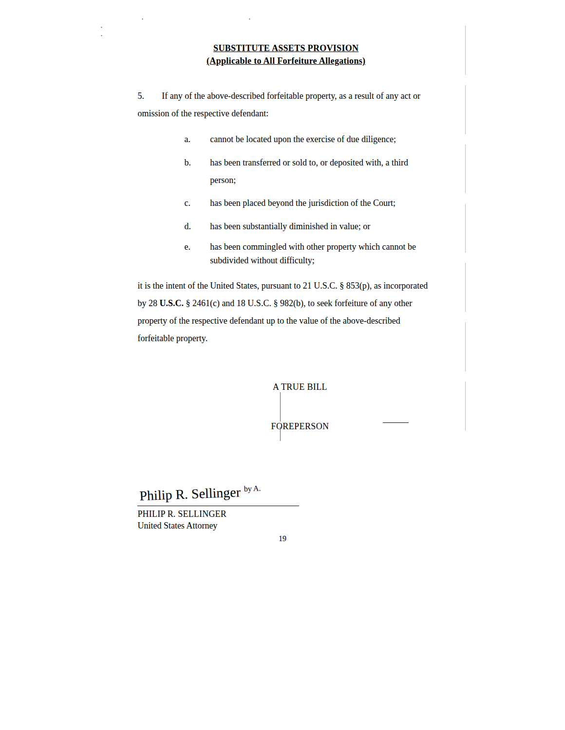. . . .
SUBSTITUTE ASSETS PROVISION (Applicable to All Forfeiture Allegations)
5. If any of the above-described forfeitable property, as a result of any act or omission of the respective defendant:
a. cannot be located upon the exercise of due diligence;
b. has been transferred or sold to, or deposited with, a third person;
c. has been placed beyond the jurisdiction of the Court;
d. has been substantially diminished in value; or
e. has been commingled with other property which cannot be subdivided without difficulty;
it is the intent of the United States, pursuant to 21 U.S.C. § 853(p), as incorporated by 28 U.S.C. § 2461(c) and 18 U.S.C. § 982(b), to seek forfeiture of any other property of the respective defendant up to the value of the above-described forfeitable property.
A TRUE BILL
FOREPERSON
Philip R. Sellinger by A.
PHILIP R. SELLINGER
United States Attorney
19